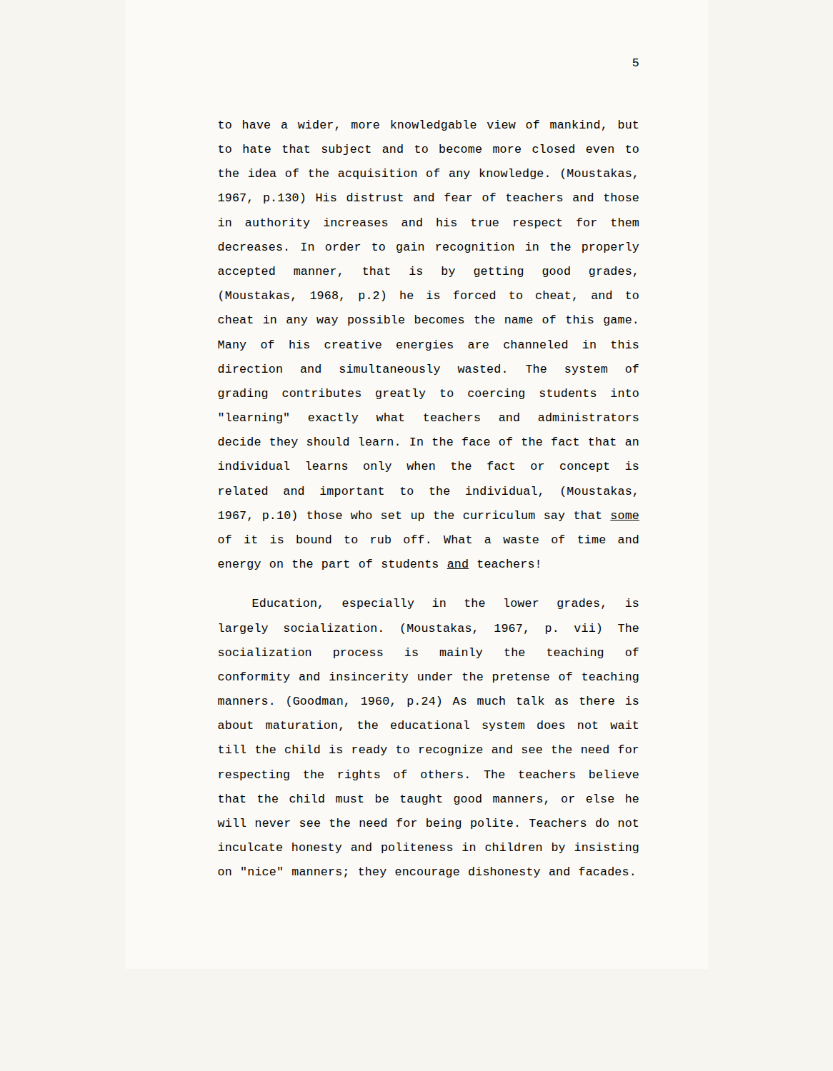5
to have a wider, more knowledgable view of mankind, but to hate that subject and to become more closed even to the idea of the acquisition of any knowledge. (Moustakas, 1967, p.130) His distrust and fear of teachers and those in authority increases and his true respect for them decreases. In order to gain recognition in the properly accepted manner, that is by getting good grades, (Moustakas, 1968, p.2) he is forced to cheat, and to cheat in any way possible becomes the name of this game. Many of his creative energies are channeled in this direction and simultaneously wasted. The system of grading contributes greatly to coercing students into "learning" exactly what teachers and administrators decide they should learn. In the face of the fact that an individual learns only when the fact or concept is related and important to the individual, (Moustakas, 1967, p.10) those who set up the curriculum say that some of it is bound to rub off. What a waste of time and energy on the part of students and teachers!
Education, especially in the lower grades, is largely socialization. (Moustakas, 1967, p. vii) The socialization process is mainly the teaching of conformity and insincerity under the pretense of teaching manners. (Goodman, 1960, p.24) As much talk as there is about maturation, the educational system does not wait till the child is ready to recognize and see the need for respecting the rights of others. The teachers believe that the child must be taught good manners, or else he will never see the need for being polite. Teachers do not inculcate honesty and politeness in children by insisting on "nice" manners; they encourage dishonesty and facades.